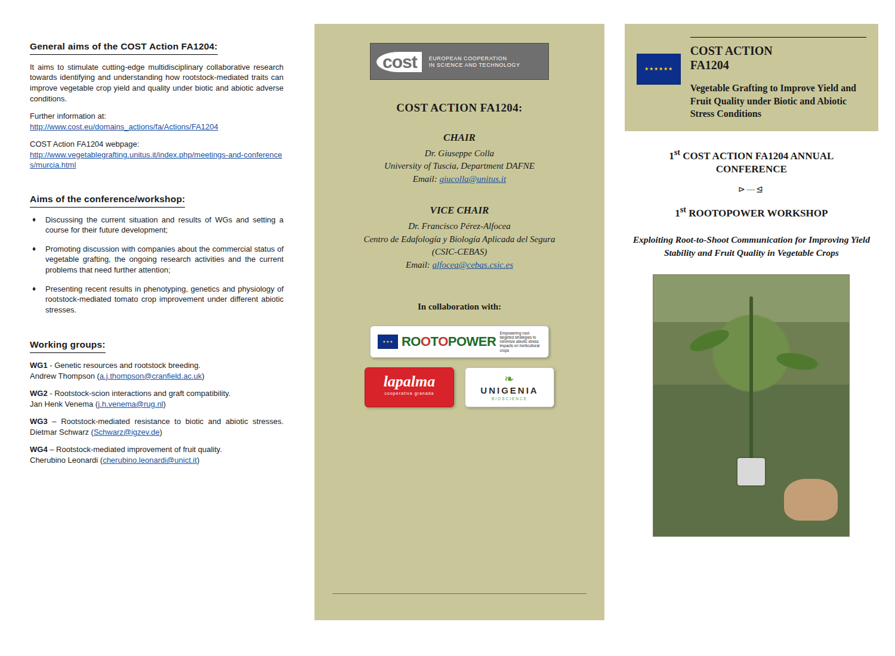General aims of the COST Action FA1204:
It aims to stimulate cutting-edge multidisciplinary collaborative research towards identifying and understanding how rootstock-mediated traits can improve vegetable crop yield and quality under biotic and abiotic adverse conditions.
Further information at:
http://www.cost.eu/domains_actions/fa/Actions/FA1204
COST Action FA1204 webpage:
http://www.vegetablegrafting.unitus.it/index.php/meetings-and-conferences/murcia.html
Aims of the conference/workshop:
Discussing the current situation and results of WGs and setting a course for their future development;
Promoting discussion with companies about the commercial status of vegetable grafting, the ongoing research activities and the current problems that need further attention;
Presenting recent results in phenotyping, genetics and physiology of rootstock-mediated tomato crop improvement under different abiotic stresses.
Working groups:
WG1 - Genetic resources and rootstock breeding.
Andrew Thompson (a.j.thompson@cranfield.ac.uk)
WG2 - Rootstock-scion interactions and graft compatibility.
Jan Henk Venema (j.h.venema@rug.nl)
WG3 – Rootstock-mediated resistance to biotic and abiotic stresses. Dietmar Schwarz (Schwarz@igzev.de)
WG4 – Rootstock-mediated improvement of fruit quality.
Cherubino Leonardi (cherubino.leonardi@unict.it)
cost European Cooperation
in Science and Technology
COST ACTION FA1204:
CHAIR
Dr. Giuseppe Colla
University of Tuscia, Department DAFNE
Email: giucolla@unitus.it
VICE CHAIR
Dr. Francisco Pérez-Alfocea
Centro de Edafología y Biología Aplicada del Segura
(CSIC-CEBAS)
Email: alfocea@cebas.csic.es
In collaboration with:
ROOTOPOWER Empowering root-targeted strategies to minimize abiotic stress impacts on horticultural crops
lapalma
cooperativa granada
❧
UNIGENIA
BIOSCIENCE
★★★★★★
COST ACTION
FA1204
Vegetable Grafting to Improve Yield and Fruit Quality under Biotic and Abiotic Stress Conditions
1st COST ACTION FA1204 ANNUAL CONFERENCE
⊳—⊴
1st ROOTOPOWER WORKSHOP
Exploiting Root-to-Shoot Communication for Improving Yield Stability and Fruit Quality in Vegetable Crops